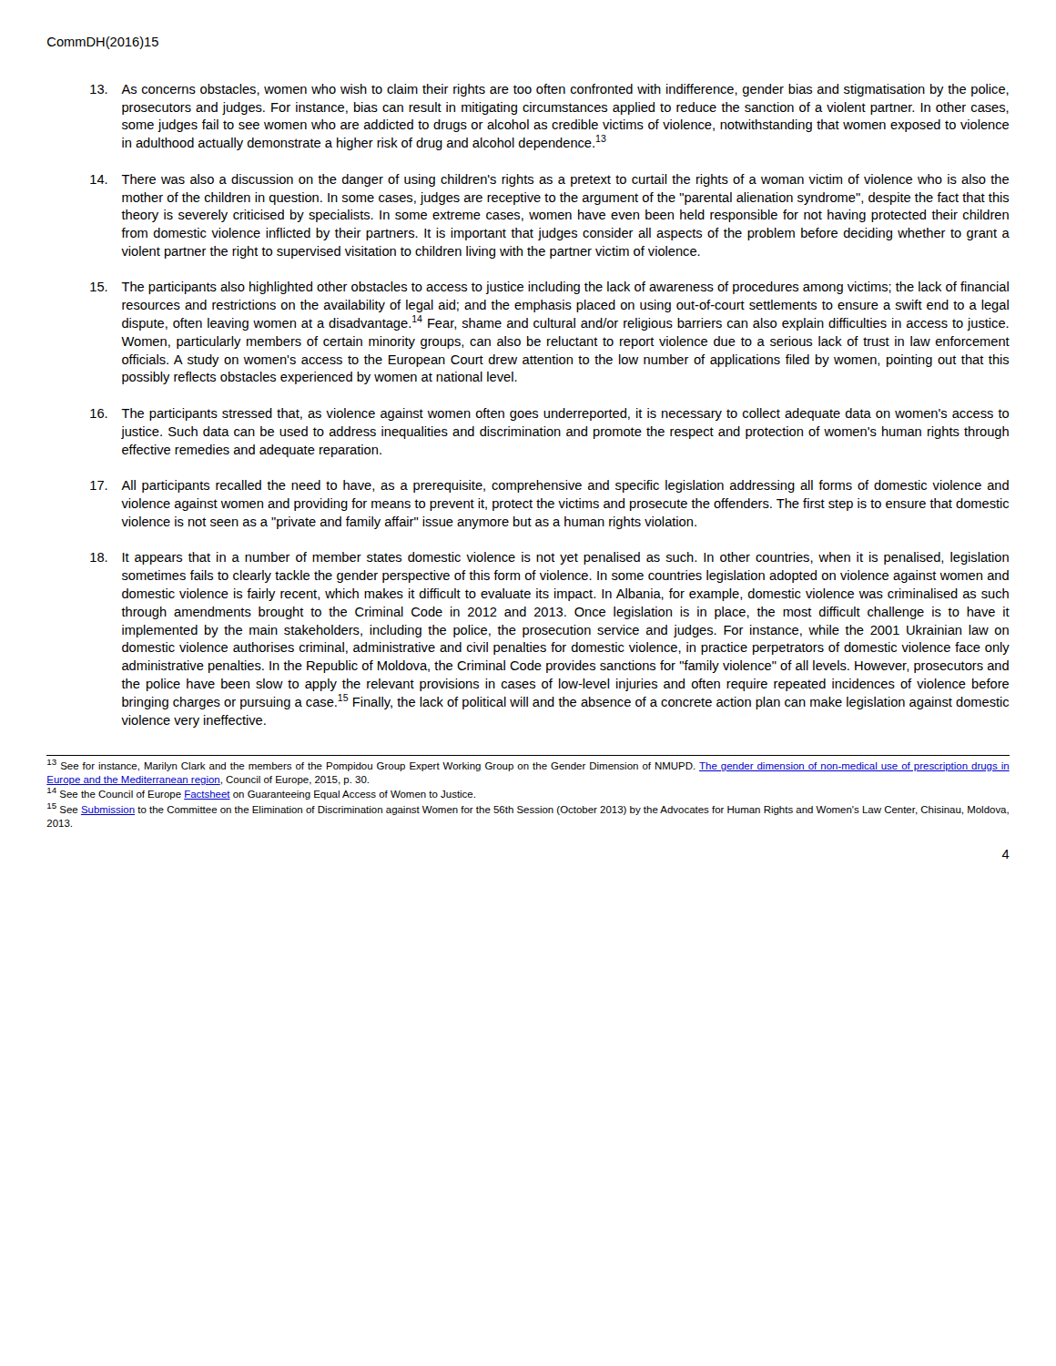CommDH(2016)15
As concerns obstacles, women who wish to claim their rights are too often confronted with indifference, gender bias and stigmatisation by the police, prosecutors and judges. For instance, bias can result in mitigating circumstances applied to reduce the sanction of a violent partner. In other cases, some judges fail to see women who are addicted to drugs or alcohol as credible victims of violence, notwithstanding that women exposed to violence in adulthood actually demonstrate a higher risk of drug and alcohol dependence.13
There was also a discussion on the danger of using children's rights as a pretext to curtail the rights of a woman victim of violence who is also the mother of the children in question. In some cases, judges are receptive to the argument of the "parental alienation syndrome", despite the fact that this theory is severely criticised by specialists. In some extreme cases, women have even been held responsible for not having protected their children from domestic violence inflicted by their partners. It is important that judges consider all aspects of the problem before deciding whether to grant a violent partner the right to supervised visitation to children living with the partner victim of violence.
The participants also highlighted other obstacles to access to justice including the lack of awareness of procedures among victims; the lack of financial resources and restrictions on the availability of legal aid; and the emphasis placed on using out-of-court settlements to ensure a swift end to a legal dispute, often leaving women at a disadvantage.14 Fear, shame and cultural and/or religious barriers can also explain difficulties in access to justice. Women, particularly members of certain minority groups, can also be reluctant to report violence due to a serious lack of trust in law enforcement officials. A study on women's access to the European Court drew attention to the low number of applications filed by women, pointing out that this possibly reflects obstacles experienced by women at national level.
The participants stressed that, as violence against women often goes underreported, it is necessary to collect adequate data on women's access to justice. Such data can be used to address inequalities and discrimination and promote the respect and protection of women's human rights through effective remedies and adequate reparation.
All participants recalled the need to have, as a prerequisite, comprehensive and specific legislation addressing all forms of domestic violence and violence against women and providing for means to prevent it, protect the victims and prosecute the offenders. The first step is to ensure that domestic violence is not seen as a "private and family affair" issue anymore but as a human rights violation.
It appears that in a number of member states domestic violence is not yet penalised as such. In other countries, when it is penalised, legislation sometimes fails to clearly tackle the gender perspective of this form of violence. In some countries legislation adopted on violence against women and domestic violence is fairly recent, which makes it difficult to evaluate its impact. In Albania, for example, domestic violence was criminalised as such through amendments brought to the Criminal Code in 2012 and 2013. Once legislation is in place, the most difficult challenge is to have it implemented by the main stakeholders, including the police, the prosecution service and judges. For instance, while the 2001 Ukrainian law on domestic violence authorises criminal, administrative and civil penalties for domestic violence, in practice perpetrators of domestic violence face only administrative penalties. In the Republic of Moldova, the Criminal Code provides sanctions for "family violence" of all levels. However, prosecutors and the police have been slow to apply the relevant provisions in cases of low-level injuries and often require repeated incidences of violence before bringing charges or pursuing a case.15 Finally, the lack of political will and the absence of a concrete action plan can make legislation against domestic violence very ineffective.
13 See for instance, Marilyn Clark and the members of the Pompidou Group Expert Working Group on the Gender Dimension of NMUPD. The gender dimension of non-medical use of prescription drugs in Europe and the Mediterranean region, Council of Europe, 2015, p. 30.
14 See the Council of Europe Factsheet on Guaranteeing Equal Access of Women to Justice.
15 See Submission to the Committee on the Elimination of Discrimination against Women for the 56th Session (October 2013) by the Advocates for Human Rights and Women's Law Center, Chisinau, Moldova, 2013.
4